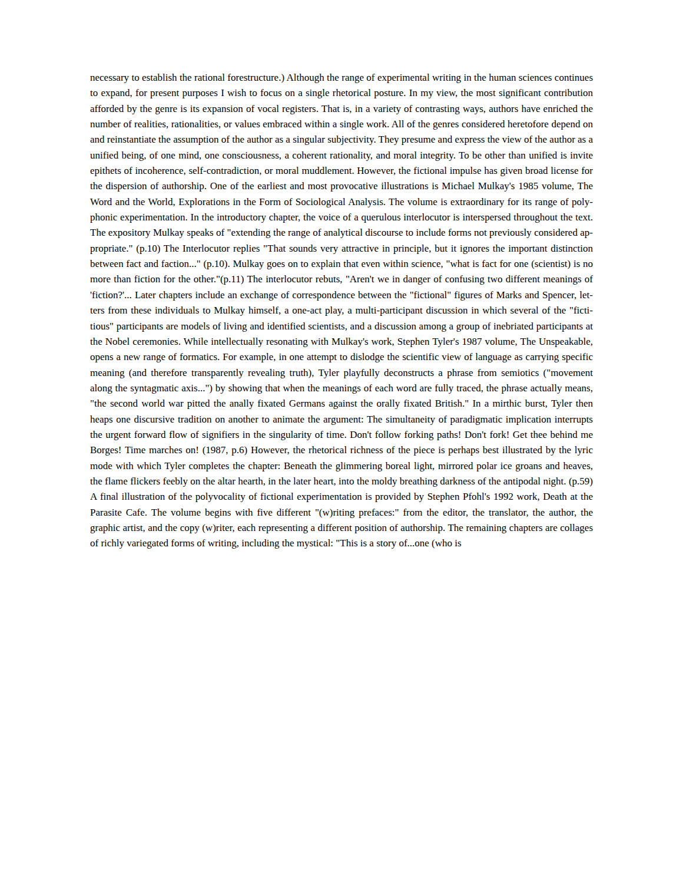necessary to establish the rational forestructure.) Although the range of experimental writing in the human sciences continues to expand, for present purposes I wish to focus on a single rhetorical posture. In my view, the most significant contribution afforded by the genre is its expansion of vocal registers. That is, in a variety of contrasting ways, authors have enriched the number of realities, rationalities, or values embraced within a single work. All of the genres considered heretofore depend on and reinstantiate the assumption of the author as a singular subjectivity. They presume and express the view of the author as a unified being, of one mind, one consciousness, a coherent rationality, and moral integrity. To be other than unified is invite epithets of incoherence, self-contradiction, or moral muddlement. However, the fictional impulse has given broad license for the dispersion of authorship. One of the earliest and most provocative illustrations is Michael Mulkay's 1985 volume, The Word and the World, Explorations in the Form of Sociological Analysis. The volume is extraordinary for its range of polyphonic experimentation. In the introductory chapter, the voice of a querulous interlocutor is interspersed throughout the text. The expository Mulkay speaks of "extending the range of analytical discourse to include forms not previously considered appropriate." (p.10) The Interlocutor replies "That sounds very attractive in principle, but it ignores the important distinction between fact and faction..." (p.10). Mulkay goes on to explain that even within science, "what is fact for one (scientist) is no more than fiction for the other."(p.11) The interlocutor rebuts, "Aren't we in danger of confusing two different meanings of 'fiction?'... Later chapters include an exchange of correspondence between the "fictional" figures of Marks and Spencer, letters from these individuals to Mulkay himself, a one-act play, a multi-participant discussion in which several of the "fictitious" participants are models of living and identified scientists, and a discussion among a group of inebriated participants at the Nobel ceremonies. While intellectually resonating with Mulkay's work, Stephen Tyler's 1987 volume, The Unspeakable, opens a new range of formatics. For example, in one attempt to dislodge the scientific view of language as carrying specific meaning (and therefore transparently revealing truth), Tyler playfully deconstructs a phrase from semiotics ("movement along the syntagmatic axis...") by showing that when the meanings of each word are fully traced, the phrase actually means, "the second world war pitted the anally fixated Germans against the orally fixated British." In a mirthic burst, Tyler then heaps one discursive tradition on another to animate the argument: The simultaneity of paradigmatic implication interrupts the urgent forward flow of signifiers in the singularity of time. Don't follow forking paths! Don't fork! Get thee behind me Borges! Time marches on! (1987, p.6) However, the rhetorical richness of the piece is perhaps best illustrated by the lyric mode with which Tyler completes the chapter: Beneath the glimmering boreal light, mirrored polar ice groans and heaves, the flame flickers feebly on the altar hearth, in the later heart, into the moldy breathing darkness of the antipodal night. (p.59) A final illustration of the polyvocality of fictional experimentation is provided by Stephen Pfohl's 1992 work, Death at the Parasite Cafe. The volume begins with five different "(w)riting prefaces:" from the editor, the translator, the author, the graphic artist, and the copy (w)riter, each representing a different position of authorship. The remaining chapters are collages of richly variegated forms of writing, including the mystical: "This is a story of...one (who is